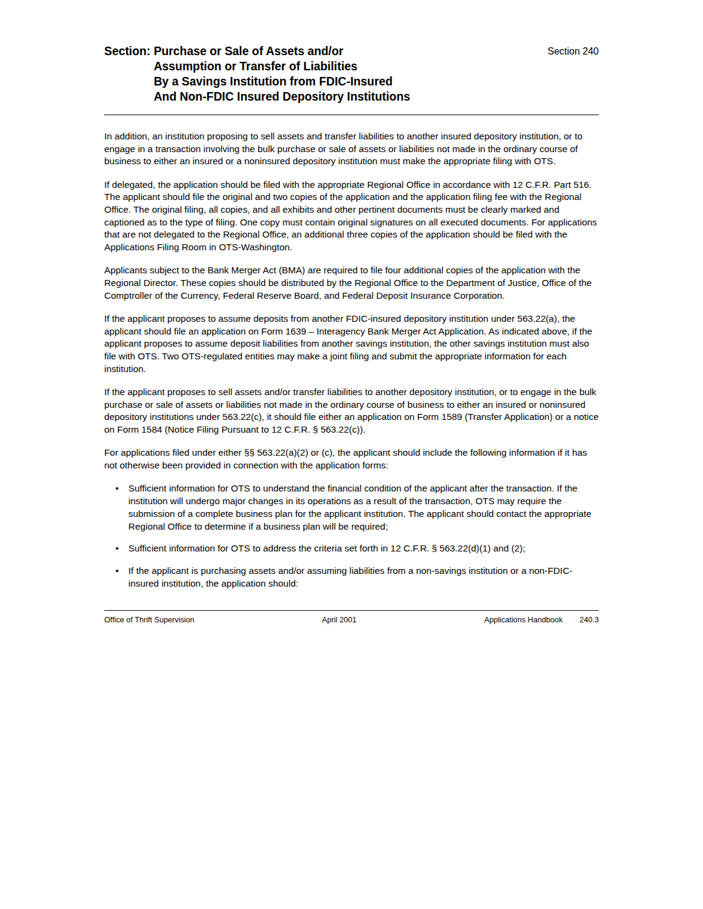Section: Purchase or Sale of Assets and/or
Assumption or Transfer of Liabilities
By a Savings Institution from FDIC-Insured
And Non-FDIC Insured Depository Institutions
Section 240
In addition, an institution proposing to sell assets and transfer liabilities to another insured depository institution, or to engage in a transaction involving the bulk purchase or sale of assets or liabilities not made in the ordinary course of business to either an insured or a noninsured depository institution must make the appropriate filing with OTS.
If delegated, the application should be filed with the appropriate Regional Office in accordance with 12 C.F.R. Part 516. The applicant should file the original and two copies of the application and the application filing fee with the Regional Office. The original filing, all copies, and all exhibits and other pertinent documents must be clearly marked and captioned as to the type of filing. One copy must contain original signatures on all executed documents. For applications that are not delegated to the Regional Office, an additional three copies of the application should be filed with the Applications Filing Room in OTS-Washington.
Applicants subject to the Bank Merger Act (BMA) are required to file four additional copies of the application with the Regional Director. These copies should be distributed by the Regional Office to the Department of Justice, Office of the Comptroller of the Currency, Federal Reserve Board, and Federal Deposit Insurance Corporation.
If the applicant proposes to assume deposits from another FDIC-insured depository institution under 563.22(a), the applicant should file an application on Form 1639 – Interagency Bank Merger Act Application. As indicated above, if the applicant proposes to assume deposit liabilities from another savings institution, the other savings institution must also file with OTS. Two OTS-regulated entities may make a joint filing and submit the appropriate information for each institution.
If the applicant proposes to sell assets and/or transfer liabilities to another depository institution, or to engage in the bulk purchase or sale of assets or liabilities not made in the ordinary course of business to either an insured or noninsured depository institutions under 563.22(c), it should file either an application on Form 1589 (Transfer Application) or a notice on Form 1584 (Notice Filing Pursuant to 12 C.F.R. § 563.22(c)).
For applications filed under either §§ 563.22(a)(2) or (c), the applicant should include the following information if it has not otherwise been provided in connection with the application forms:
Sufficient information for OTS to understand the financial condition of the applicant after the transaction. If the institution will undergo major changes in its operations as a result of the transaction, OTS may require the submission of a complete business plan for the applicant institution. The applicant should contact the appropriate Regional Office to determine if a business plan will be required;
Sufficient information for OTS to address the criteria set forth in 12 C.F.R. § 563.22(d)(1) and (2);
If the applicant is purchasing assets and/or assuming liabilities from a non-savings institution or a non-FDIC-insured institution, the application should:
Office of Thrift Supervision
April 2001
Applications Handbook240.3